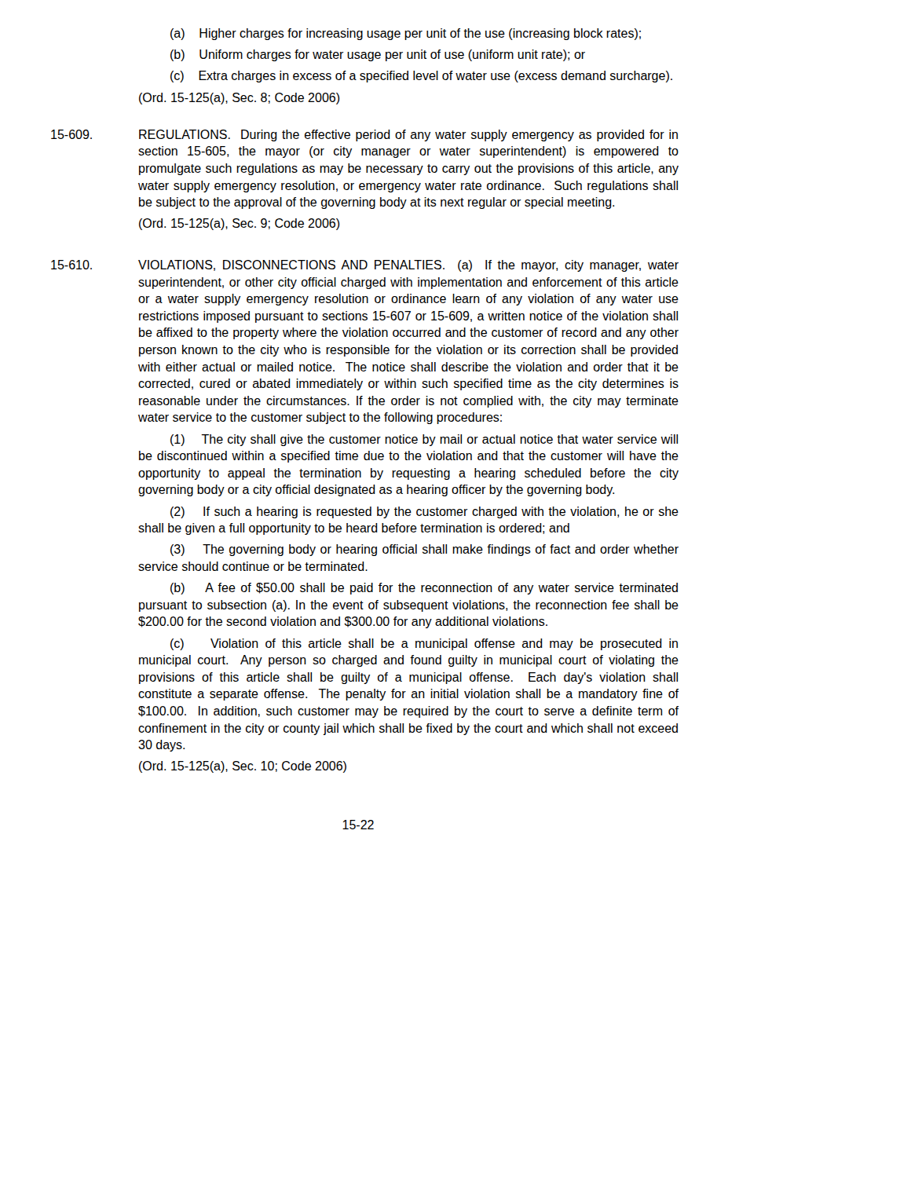(a) Higher charges for increasing usage per unit of the use (increasing block rates);
(b) Uniform charges for water usage per unit of use (uniform unit rate); or
(c) Extra charges in excess of a specified level of water use (excess demand surcharge).
(Ord. 15-125(a), Sec. 8; Code 2006)
15-609.
REGULATIONS. During the effective period of any water supply emergency as provided for in section 15-605, the mayor (or city manager or water superintendent) is empowered to promulgate such regulations as may be necessary to carry out the provisions of this article, any water supply emergency resolution, or emergency water rate ordinance. Such regulations shall be subject to the approval of the governing body at its next regular or special meeting.
(Ord. 15-125(a), Sec. 9; Code 2006)
15-610.
VIOLATIONS, DISCONNECTIONS AND PENALTIES. (a) If the mayor, city manager, water superintendent, or other city official charged with implementation and enforcement of this article or a water supply emergency resolution or ordinance learn of any violation of any water use restrictions imposed pursuant to sections 15-607 or 15-609, a written notice of the violation shall be affixed to the property where the violation occurred and the customer of record and any other person known to the city who is responsible for the violation or its correction shall be provided with either actual or mailed notice. The notice shall describe the violation and order that it be corrected, cured or abated immediately or within such specified time as the city determines is reasonable under the circumstances. If the order is not complied with, the city may terminate water service to the customer subject to the following procedures:
(1) The city shall give the customer notice by mail or actual notice that water service will be discontinued within a specified time due to the violation and that the customer will have the opportunity to appeal the termination by requesting a hearing scheduled before the city governing body or a city official designated as a hearing officer by the governing body.
(2) If such a hearing is requested by the customer charged with the violation, he or she shall be given a full opportunity to be heard before termination is ordered; and
(3) The governing body or hearing official shall make findings of fact and order whether service should continue or be terminated.
(b) A fee of $50.00 shall be paid for the reconnection of any water service terminated pursuant to subsection (a). In the event of subsequent violations, the reconnection fee shall be $200.00 for the second violation and $300.00 for any additional violations.
(c) Violation of this article shall be a municipal offense and may be prosecuted in municipal court. Any person so charged and found guilty in municipal court of violating the provisions of this article shall be guilty of a municipal offense. Each day's violation shall constitute a separate offense. The penalty for an initial violation shall be a mandatory fine of $100.00. In addition, such customer may be required by the court to serve a definite term of confinement in the city or county jail which shall be fixed by the court and which shall not exceed 30 days.
(Ord. 15-125(a), Sec. 10; Code 2006)
15-22